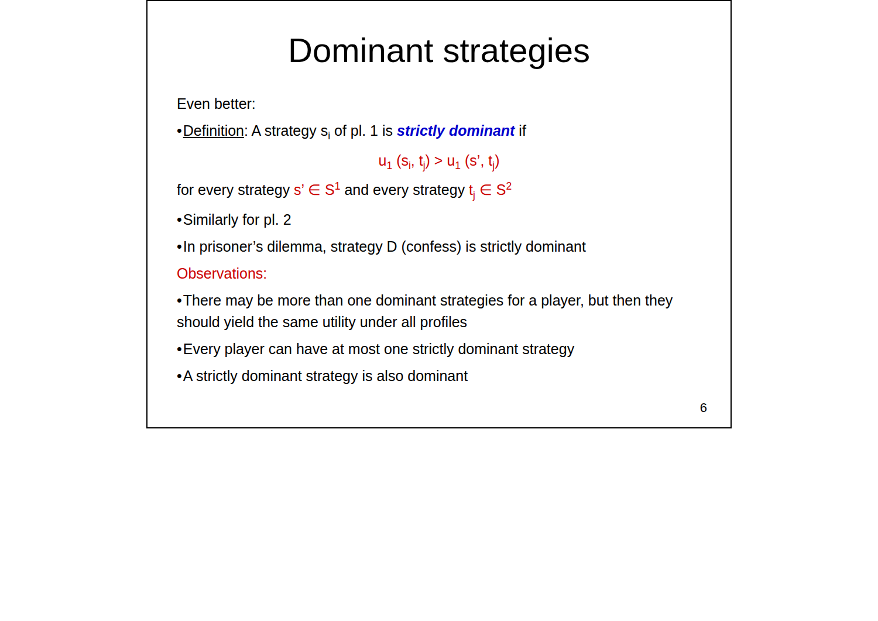Dominant strategies
Even better:
Definition: A strategy si of pl. 1 is strictly dominant if
u1 (si, tj) > u1 (s’, tj)
for every strategy s’ ∈ S1 and every strategy tj ∈ S2
Similarly for pl. 2
In prisoner’s dilemma, strategy D (confess) is strictly dominant
Observations:
There may be more than one dominant strategies for a player, but then they should yield the same utility under all profiles
Every player can have at most one strictly dominant strategy
A strictly dominant strategy is also dominant
6